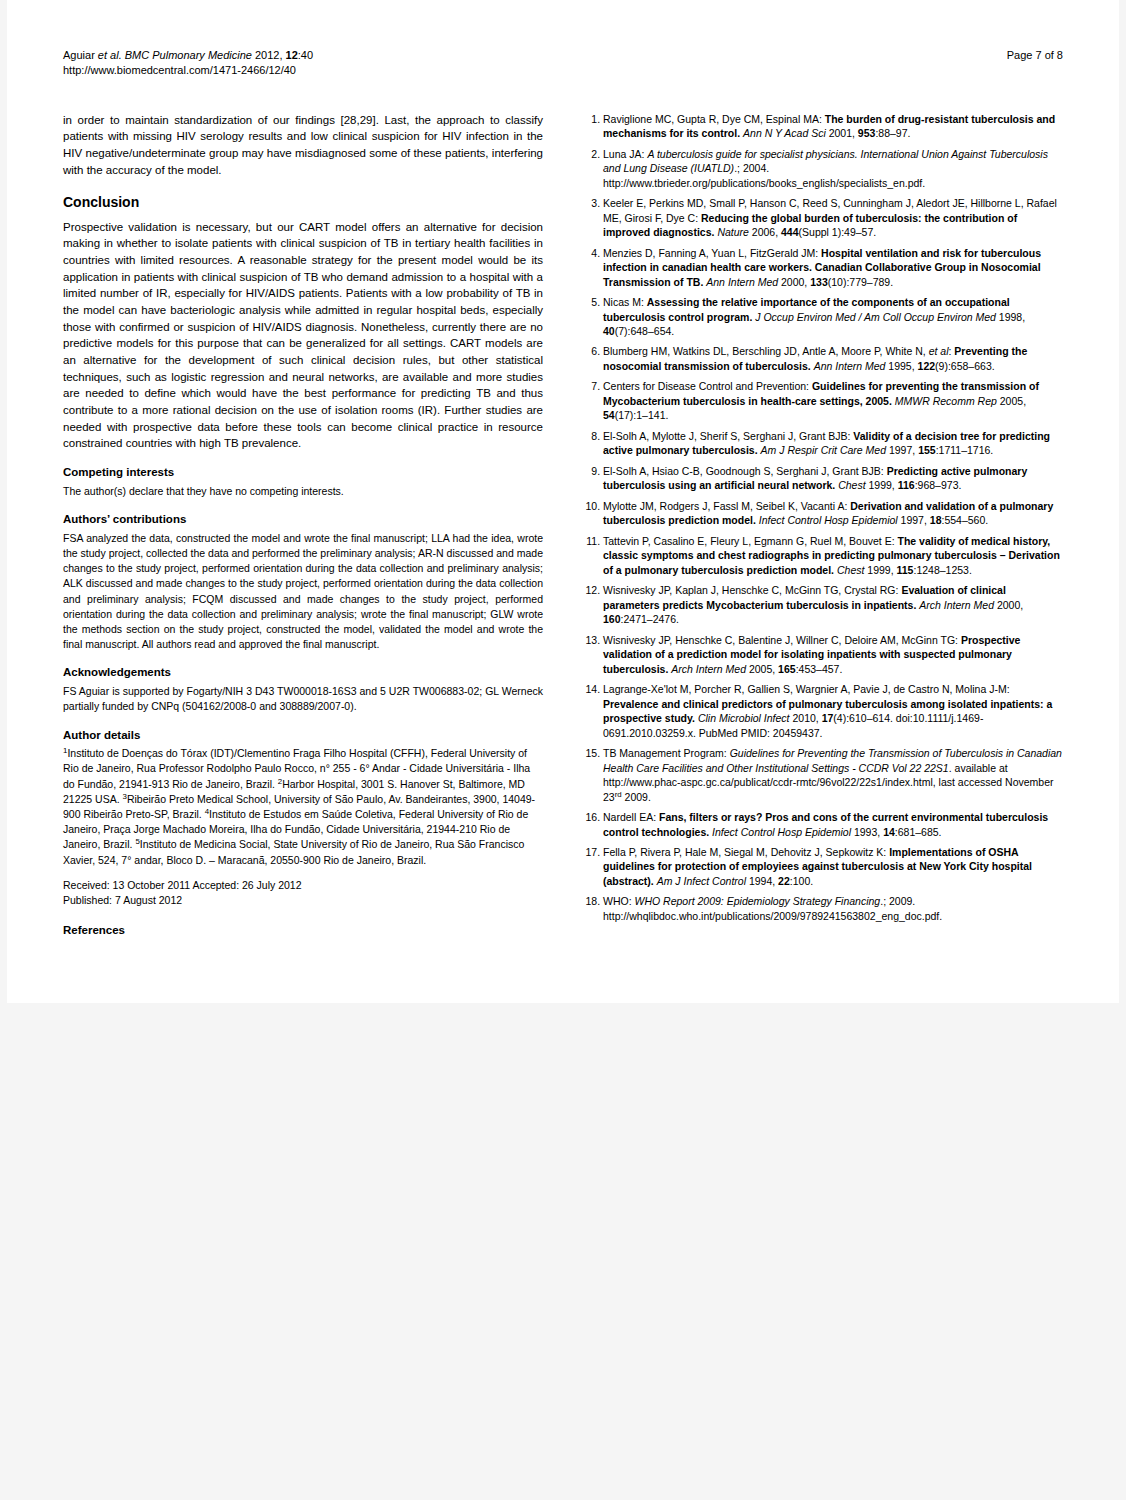Aguiar et al. BMC Pulmonary Medicine 2012, 12:40
http://www.biomedcentral.com/1471-2466/12/40
Page 7 of 8
in order to maintain standardization of our findings [28,29]. Last, the approach to classify patients with missing HIV serology results and low clinical suspicion for HIV infection in the HIV negative/undeterminate group may have misdiagnosed some of these patients, interfering with the accuracy of the model.
Conclusion
Prospective validation is necessary, but our CART model offers an alternative for decision making in whether to isolate patients with clinical suspicion of TB in tertiary health facilities in countries with limited resources. A reasonable strategy for the present model would be its application in patients with clinical suspicion of TB who demand admission to a hospital with a limited number of IR, especially for HIV/AIDS patients. Patients with a low probability of TB in the model can have bacteriologic analysis while admitted in regular hospital beds, especially those with confirmed or suspicion of HIV/AIDS diagnosis. Nonetheless, currently there are no predictive models for this purpose that can be generalized for all settings. CART models are an alternative for the development of such clinical decision rules, but other statistical techniques, such as logistic regression and neural networks, are available and more studies are needed to define which would have the best performance for predicting TB and thus contribute to a more rational decision on the use of isolation rooms (IR). Further studies are needed with prospective data before these tools can become clinical practice in resource constrained countries with high TB prevalence.
Competing interests
The author(s) declare that they have no competing interests.
Authors’ contributions
FSA analyzed the data, constructed the model and wrote the final manuscript; LLA had the idea, wrote the study project, collected the data and performed the preliminary analysis; AR-N discussed and made changes to the study project, performed orientation during the data collection and preliminary analysis; ALK discussed and made changes to the study project, performed orientation during the data collection and preliminary analysis; FCQM discussed and made changes to the study project, performed orientation during the data collection and preliminary analysis; wrote the final manuscript; GLW wrote the methods section on the study project, constructed the model, validated the model and wrote the final manuscript. All authors read and approved the final manuscript.
Acknowledgements
FS Aguiar is supported by Fogarty/NIH 3 D43 TW000018-16S3 and 5 U2R TW006883-02; GL Werneck partially funded by CNPq (504162/2008-0 and 308889/2007-0).
Author details
1Instituto de Doenças do Tórax (IDT)/Clementino Fraga Filho Hospital (CFFH), Federal University of Rio de Janeiro, Rua Professor Rodolpho Paulo Rocco, n° 255 - 6° Andar - Cidade Universitária - Ilha do Fundão, 21941-913 Rio de Janeiro, Brazil. 2Harbor Hospital, 3001 S. Hanover St, Baltimore, MD 21225 USA. 3Ribeirão Preto Medical School, University of São Paulo, Av. Bandeirantes, 3900, 14049-900 Ribeirão Preto-SP, Brazil. 4Instituto de Estudos em Saúde Coletiva, Federal University of Rio de Janeiro, Praça Jorge Machado Moreira, Ilha do Fundão, Cidade Universitária, 21944-210 Rio de Janeiro, Brazil. 5Instituto de Medicina Social, State University of Rio de Janeiro, Rua São Francisco Xavier, 524, 7° andar, Bloco D. – Maracanã, 20550-900 Rio de Janeiro, Brazil.
Received: 13 October 2011 Accepted: 26 July 2012
Published: 7 August 2012
References
Raviglione MC, Gupta R, Dye CM, Espinal MA: The burden of drug-resistant tuberculosis and mechanisms for its control. Ann N Y Acad Sci 2001, 953:88–97.
Luna JA: A tuberculosis guide for specialist physicians. International Union Against Tuberculosis and Lung Disease (IUATLD).; 2004. http://www.tbrieder.org/publications/books_english/specialists_en.pdf.
Keeler E, Perkins MD, Small P, Hanson C, Reed S, Cunningham J, Aledort JE, Hillborne L, Rafael ME, Girosi F, Dye C: Reducing the global burden of tuberculosis: the contribution of improved diagnostics. Nature 2006, 444(Suppl 1):49–57.
Menzies D, Fanning A, Yuan L, FitzGerald JM: Hospital ventilation and risk for tuberculous infection in canadian health care workers. Canadian Collaborative Group in Nosocomial Transmission of TB. Ann Intern Med 2000, 133(10):779–789.
Nicas M: Assessing the relative importance of the components of an occupational tuberculosis control program. J Occup Environ Med / Am Coll Occup Environ Med 1998, 40(7):648–654.
Blumberg HM, Watkins DL, Berschling JD, Antle A, Moore P, White N, et al: Preventing the nosocomial transmission of tuberculosis. Ann Intern Med 1995, 122(9):658–663.
Centers for Disease Control and Prevention: Guidelines for preventing the transmission of Mycobacterium tuberculosis in health-care settings, 2005. MMWR Recomm Rep 2005, 54(17):1–141.
El-Solh A, Mylotte J, Sherif S, Serghani J, Grant BJB: Validity of a decision tree for predicting active pulmonary tuberculosis. Am J Respir Crit Care Med 1997, 155:1711–1716.
El-Solh A, Hsiao C-B, Goodnough S, Serghani J, Grant BJB: Predicting active pulmonary tuberculosis using an artificial neural network. Chest 1999, 116:968–973.
Mylotte JM, Rodgers J, Fassl M, Seibel K, Vacanti A: Derivation and validation of a pulmonary tuberculosis prediction model. Infect Control Hosp Epidemiol 1997, 18:554–560.
Tattevin P, Casalino E, Fleury L, Egmann G, Ruel M, Bouvet E: The validity of medical history, classic symptoms and chest radiographs in predicting pulmonary tuberculosis – Derivation of a pulmonary tuberculosis prediction model. Chest 1999, 115:1248–1253.
Wisnivesky JP, Kaplan J, Henschke C, McGinn TG, Crystal RG: Evaluation of clinical parameters predicts Mycobacterium tuberculosis in inpatients. Arch Intern Med 2000, 160:2471–2476.
Wisnivesky JP, Henschke C, Balentine J, Willner C, Deloire AM, McGinn TG: Prospective validation of a prediction model for isolating inpatients with suspected pulmonary tuberculosis. Arch Intern Med 2005, 165:453–457.
Lagrange-Xe'lot M, Porcher R, Gallien S, Wargnier A, Pavie J, de Castro N, Molina J-M: Prevalence and clinical predictors of pulmonary tuberculosis among isolated inpatients: a prospective study. Clin Microbiol Infect 2010, 17(4):610–614. doi:10.1111/j.1469-0691.2010.03259.x. PubMed PMID: 20459437.
TB Management Program: Guidelines for Preventing the Transmission of Tuberculosis in Canadian Health Care Facilities and Other Institutional Settings - CCDR Vol 22 22S1. available at http://www.phac-aspc.gc.ca/publicat/ccdr-rmtc/96vol22/22s1/index.html, last accessed November 23rd 2009.
Nardell EA: Fans, filters or rays? Pros and cons of the current environmental tuberculosis control technologies. Infect Control Hosp Epidemiol 1993, 14:681–685.
Fella P, Rivera P, Hale M, Siegal M, Dehovitz J, Sepkowitz K: Implementations of OSHA guidelines for protection of employiees against tuberculosis at New York City hospital (abstract). Am J Infect Control 1994, 22:100.
WHO: WHO Report 2009: Epidemiology Strategy Financing.; 2009. http://whqlibdoc.who.int/publications/2009/9789241563802_eng_doc.pdf.